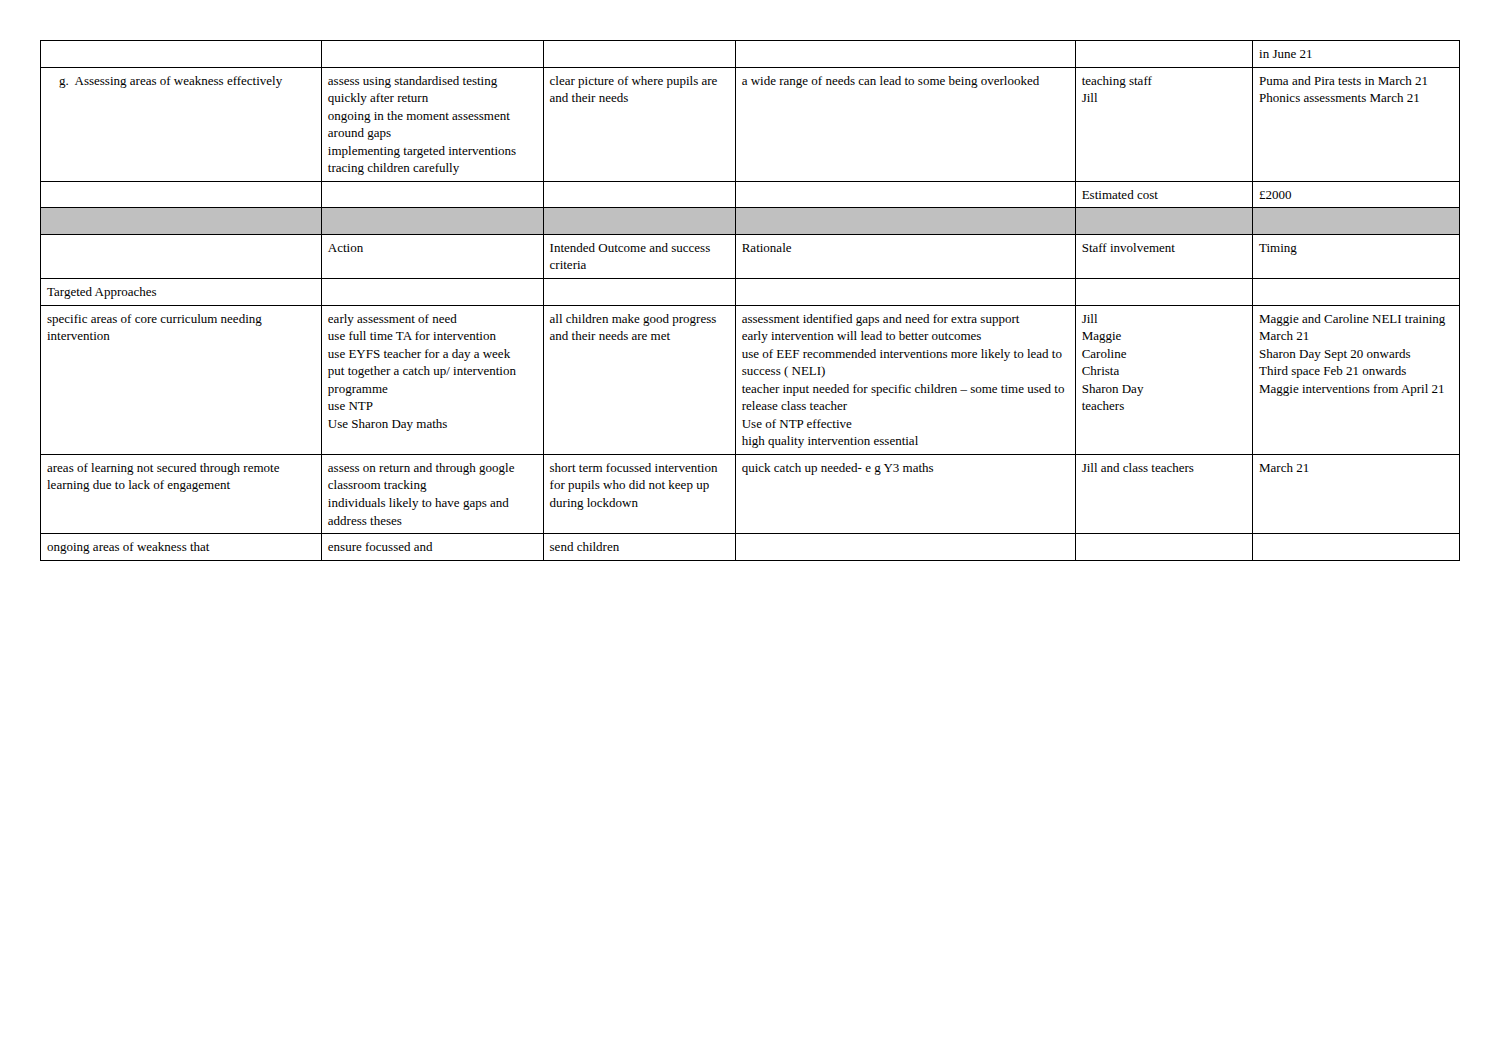| | | | | | in June 21 |
| g. Assessing areas of weakness effectively | assess using standardised testing quickly after return ongoing in the moment assessment around gaps implementing targeted interventions tracing children carefully | clear picture of where pupils are and their needs | a wide range of needs can lead to some being overlooked | teaching staff Jill | Puma and Pira tests in March 21 Phonics assessments March 21 |
| | | | | Estimated cost | £2000 |
| | Action | Intended Outcome and success criteria | Rationale | Staff involvement | Timing |
| Targeted Approaches | | | | | |
| specific areas of core curriculum needing intervention | early assessment of need use full time TA for intervention use EYFS teacher for a day a week put together a catch up/ intervention programme use NTP Use Sharon Day maths | all children make good progress and their needs are met | assessment identified gaps and need for extra support early intervention will lead to better outcomes use of EEF recommended interventions more likely to lead to success ( NELI) teacher input needed for specific children – some time used to release class teacher Use of NTP effective high quality intervention essential | Jill Maggie Caroline Christa Sharon Day teachers | Maggie and Caroline NELI training March 21 Sharon Day Sept 20 onwards Third space Feb 21 onwards Maggie interventions from April 21 |
| areas of learning not secured through remote learning due to lack of engagement | assess on return and through google classroom tracking individuals likely to have gaps and address theses | short term focussed intervention for pupils who did not keep up during lockdown | quick catch up needed- e g Y3 maths | Jill and class teachers | March 21 |
| ongoing areas of weakness that | ensure focussed and | send children | | | |